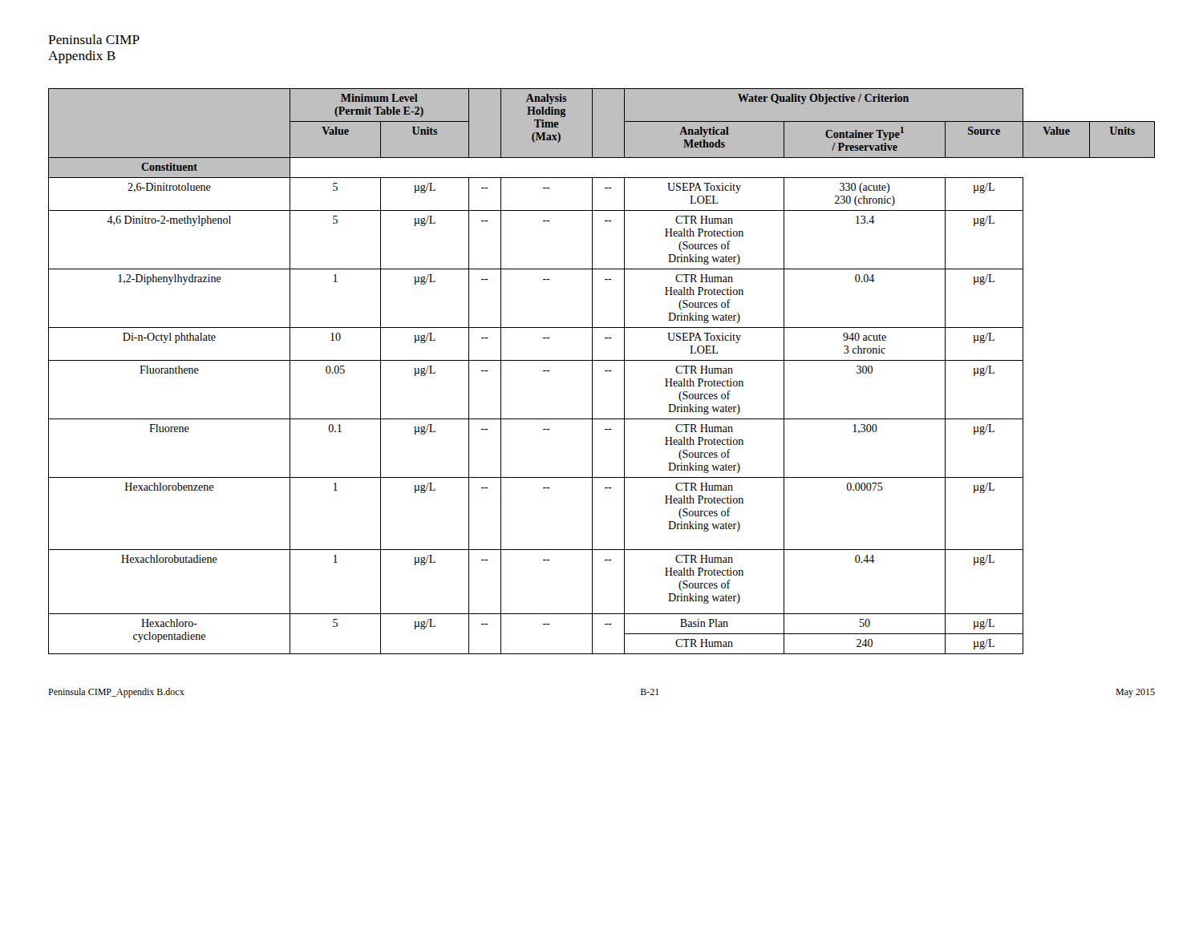Peninsula CIMP
Appendix B
| | Minimum Level (Permit Table E-2) | | Analysis Holding Time (Max) | | Water Quality Objective / Criterion |
| --- | --- | --- | --- | --- | --- |
| Value | Units | Analytical Methods | Container Type 1 / Preservative | Source | Value | Units |
| Constituent | |
| 2,6-Dinitrotoluene | 5 | µg/L | -- | -- | -- | USEPA Toxicity LOEL | 330 (acute) 230 (chronic) | µg/L |
| 4,6 Dinitro-2-methylphenol | 5 | µg/L | -- | -- | -- | CTR Human Health Protection (Sources of Drinking water) | 13.4 | µg/L |
| 1,2-Diphenylhydrazine | 1 | µg/L | -- | -- | -- | CTR Human Health Protection (Sources of Drinking water) | 0.04 | µg/L |
| Di-n-Octyl phthalate | 10 | µg/L | -- | -- | -- | USEPA Toxicity LOEL | 940 acute 3 chronic | µg/L |
| Fluoranthene | 0.05 | µg/L | -- | -- | -- | CTR Human Health Protection (Sources of Drinking water) | 300 | µg/L |
| Fluorene | 0.1 | µg/L | -- | -- | -- | CTR Human Health Protection (Sources of Drinking water) | 1,300 | µg/L |
| Hexachlorobenzene | 1 | µg/L | -- | -- | -- | CTR Human Health Protection (Sources of Drinking water) | 0.00075 | µg/L |
| Hexachlorobutadiene | 1 | µg/L | -- | -- | -- | CTR Human Health Protection (Sources of Drinking water) | 0.44 | µg/L |
| Hexachloro- cyclopentadiene | 5 | µg/L | -- | -- | -- | Basin Plan | 50 | µg/L |
| CTR Human | 240 | µg/L |
Peninsula CIMP_Appendix B.docx B-21 May 2015